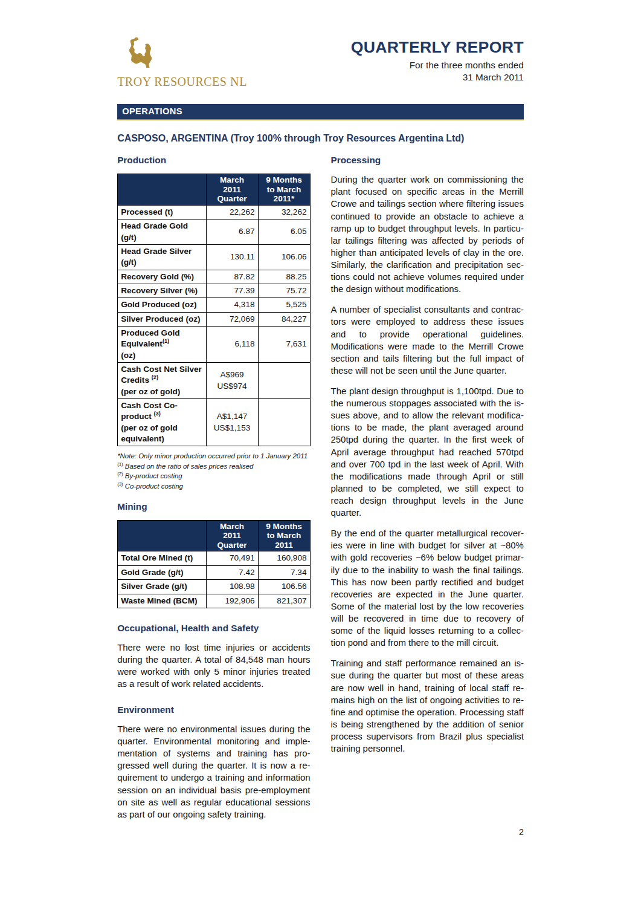TROY RESOURCES NL
QUARTERLY REPORT
For the three months ended
31 March 2011
OPERATIONS
CASPOSO, ARGENTINA (Troy 100% through Troy Resources Argentina Ltd)
Production
| | March 2011 Quarter | 9 Months to March 2011* |
| --- | --- | --- |
| Processed (t) | 22,262 | 32,262 |
| Head Grade Gold (g/t) | 6.87 | 6.05 |
| Head Grade Silver (g/t) | 130.11 | 106.06 |
| Recovery Gold (%) | 87.82 | 88.25 |
| Recovery Silver (%) | 77.39 | 75.72 |
| Gold Produced (oz) | 4,318 | 5,525 |
| Silver Produced (oz) | 72,069 | 84,227 |
| Produced Gold Equivalent (1) (oz) | 6,118 | 7,631 |
| Cash Cost Net Silver Credits (2) (per oz of gold) | A$969 US$974 | |
| Cash Cost Co-product (3) (per oz of gold equivalent) | A$1,147 US$1,153 | |
*Note: Only minor production occurred prior to 1 January 2011
(1) Based on the ratio of sales prices realised
(2) By-product costing
(3) Co-product costing
Mining
| | March 2011 Quarter | 9 Months to March 2011 |
| --- | --- | --- |
| Total Ore Mined (t) | 70,491 | 160,908 |
| Gold Grade (g/t) | 7.42 | 7.34 |
| Silver Grade (g/t) | 108.98 | 106.56 |
| Waste Mined (BCM) | 192,906 | 821,307 |
Occupational, Health and Safety
There were no lost time injuries or accidents during the quarter. A total of 84,548 man hours were worked with only 5 minor injuries treated as a result of work related accidents.
Environment
There were no environmental issues during the quarter. Environmental monitoring and implementation of systems and training has progressed well during the quarter. It is now a requirement to undergo a training and information session on an individual basis pre-employment on site as well as regular educational sessions as part of our ongoing safety training.
Processing
During the quarter work on commissioning the plant focused on specific areas in the Merrill Crowe and tailings section where filtering issues continued to provide an obstacle to achieve a ramp up to budget throughput levels. In particular tailings filtering was affected by periods of higher than anticipated levels of clay in the ore. Similarly, the clarification and precipitation sections could not achieve volumes required under the design without modifications.
A number of specialist consultants and contractors were employed to address these issues and to provide operational guidelines. Modifications were made to the Merrill Crowe section and tails filtering but the full impact of these will not be seen until the June quarter.
The plant design throughput is 1,100tpd. Due to the numerous stoppages associated with the issues above, and to allow the relevant modifications to be made, the plant averaged around 250tpd during the quarter. In the first week of April average throughput had reached 570tpd and over 700 tpd in the last week of April. With the modifications made through April or still planned to be completed, we still expect to reach design throughput levels in the June quarter.
By the end of the quarter metallurgical recoveries were in line with budget for silver at ~80% with gold recoveries ~6% below budget primarily due to the inability to wash the final tailings. This has now been partly rectified and budget recoveries are expected in the June quarter. Some of the material lost by the low recoveries will be recovered in time due to recovery of some of the liquid losses returning to a collection pond and from there to the mill circuit.
Training and staff performance remained an issue during the quarter but most of these areas are now well in hand, training of local staff remains high on the list of ongoing activities to refine and optimise the operation. Processing staff is being strengthened by the addition of senior process supervisors from Brazil plus specialist training personnel.
2